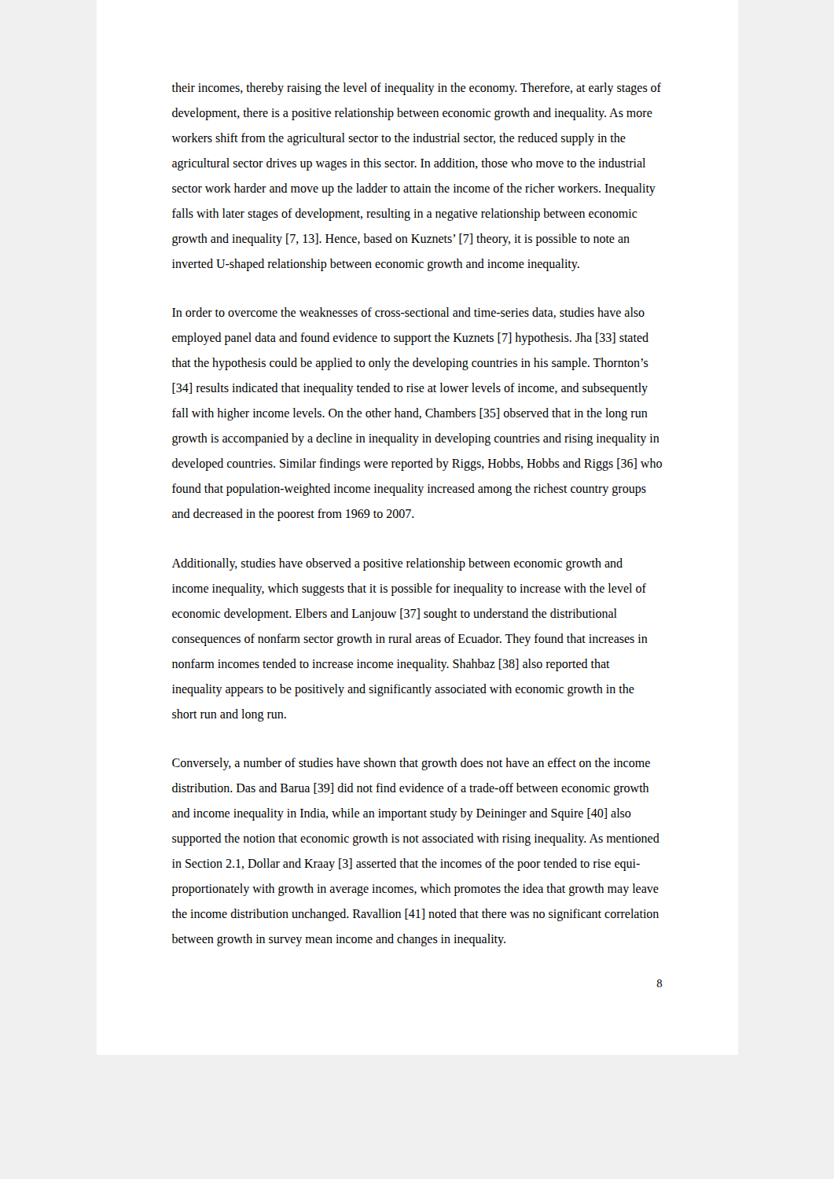their incomes, thereby raising the level of inequality in the economy. Therefore, at early stages of development, there is a positive relationship between economic growth and inequality. As more workers shift from the agricultural sector to the industrial sector, the reduced supply in the agricultural sector drives up wages in this sector. In addition, those who move to the industrial sector work harder and move up the ladder to attain the income of the richer workers. Inequality falls with later stages of development, resulting in a negative relationship between economic growth and inequality [7, 13]. Hence, based on Kuznets’ [7] theory, it is possible to note an inverted U-shaped relationship between economic growth and income inequality.
In order to overcome the weaknesses of cross-sectional and time-series data, studies have also employed panel data and found evidence to support the Kuznets [7] hypothesis. Jha [33] stated that the hypothesis could be applied to only the developing countries in his sample. Thornton’s [34] results indicated that inequality tended to rise at lower levels of income, and subsequently fall with higher income levels. On the other hand, Chambers [35] observed that in the long run growth is accompanied by a decline in inequality in developing countries and rising inequality in developed countries. Similar findings were reported by Riggs, Hobbs, Hobbs and Riggs [36] who found that population-weighted income inequality increased among the richest country groups and decreased in the poorest from 1969 to 2007.
Additionally, studies have observed a positive relationship between economic growth and income inequality, which suggests that it is possible for inequality to increase with the level of economic development. Elbers and Lanjouw [37] sought to understand the distributional consequences of nonfarm sector growth in rural areas of Ecuador. They found that increases in nonfarm incomes tended to increase income inequality. Shahbaz [38] also reported that inequality appears to be positively and significantly associated with economic growth in the short run and long run.
Conversely, a number of studies have shown that growth does not have an effect on the income distribution. Das and Barua [39] did not find evidence of a trade-off between economic growth and income inequality in India, while an important study by Deininger and Squire [40] also supported the notion that economic growth is not associated with rising inequality. As mentioned in Section 2.1, Dollar and Kraay [3] asserted that the incomes of the poor tended to rise equi-proportionately with growth in average incomes, which promotes the idea that growth may leave the income distribution unchanged. Ravallion [41] noted that there was no significant correlation between growth in survey mean income and changes in inequality.
8